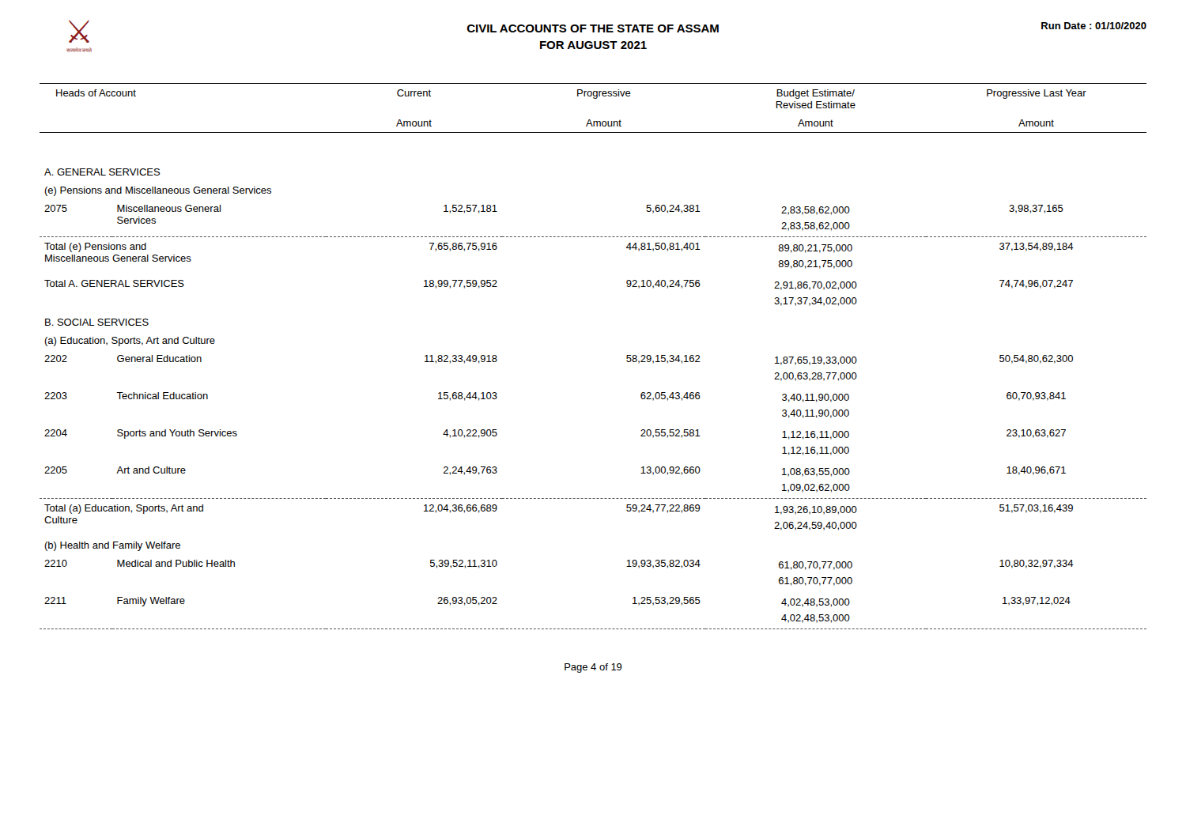⚔
सत्यमेव जयते
CIVIL ACCOUNTS OF THE STATE OF ASSAM
FOR AUGUST 2021
Run Date : 01/10/2020
| Heads of Account | Current | Progressive | Budget Estimate/ Revised Estimate | Progressive Last Year |
| --- | --- | --- | --- | --- |
| | Amount | Amount | Amount | Amount |
| A. GENERAL SERVICES |
| (e) Pensions and Miscellaneous General Services |
| 2075 | Miscellaneous General Services | 1,52,57,181 | 5,60,24,381 | 2,83,58,62,000 2,83,58,62,000 | 3,98,37,165 |
| Total (e) Pensions and Miscellaneous General Services | 7,65,86,75,916 | 44,81,50,81,401 | 89,80,21,75,000 89,80,21,75,000 | 37,13,54,89,184 |
| Total A. GENERAL SERVICES | 18,99,77,59,952 | 92,10,40,24,756 | 2,91,86,70,02,000 3,17,37,34,02,000 | 74,74,96,07,247 |
| B. SOCIAL SERVICES |
| (a) Education, Sports, Art and Culture |
| 2202 | General Education | 11,82,33,49,918 | 58,29,15,34,162 | 1,87,65,19,33,000 2,00,63,28,77,000 | 50,54,80,62,300 |
| 2203 | Technical Education | 15,68,44,103 | 62,05,43,466 | 3,40,11,90,000 3,40,11,90,000 | 60,70,93,841 |
| 2204 | Sports and Youth Services | 4,10,22,905 | 20,55,52,581 | 1,12,16,11,000 1,12,16,11,000 | 23,10,63,627 |
| 2205 | Art and Culture | 2,24,49,763 | 13,00,92,660 | 1,08,63,55,000 1,09,02,62,000 | 18,40,96,671 |
| Total (a) Education, Sports, Art and Culture | 12,04,36,66,689 | 59,24,77,22,869 | 1,93,26,10,89,000 2,06,24,59,40,000 | 51,57,03,16,439 |
| (b) Health and Family Welfare |
| 2210 | Medical and Public Health | 5,39,52,11,310 | 19,93,35,82,034 | 61,80,70,77,000 61,80,70,77,000 | 10,80,32,97,334 |
| 2211 | Family Welfare | 26,93,05,202 | 1,25,53,29,565 | 4,02,48,53,000 4,02,48,53,000 | 1,33,97,12,024 |
Page 4 of 19